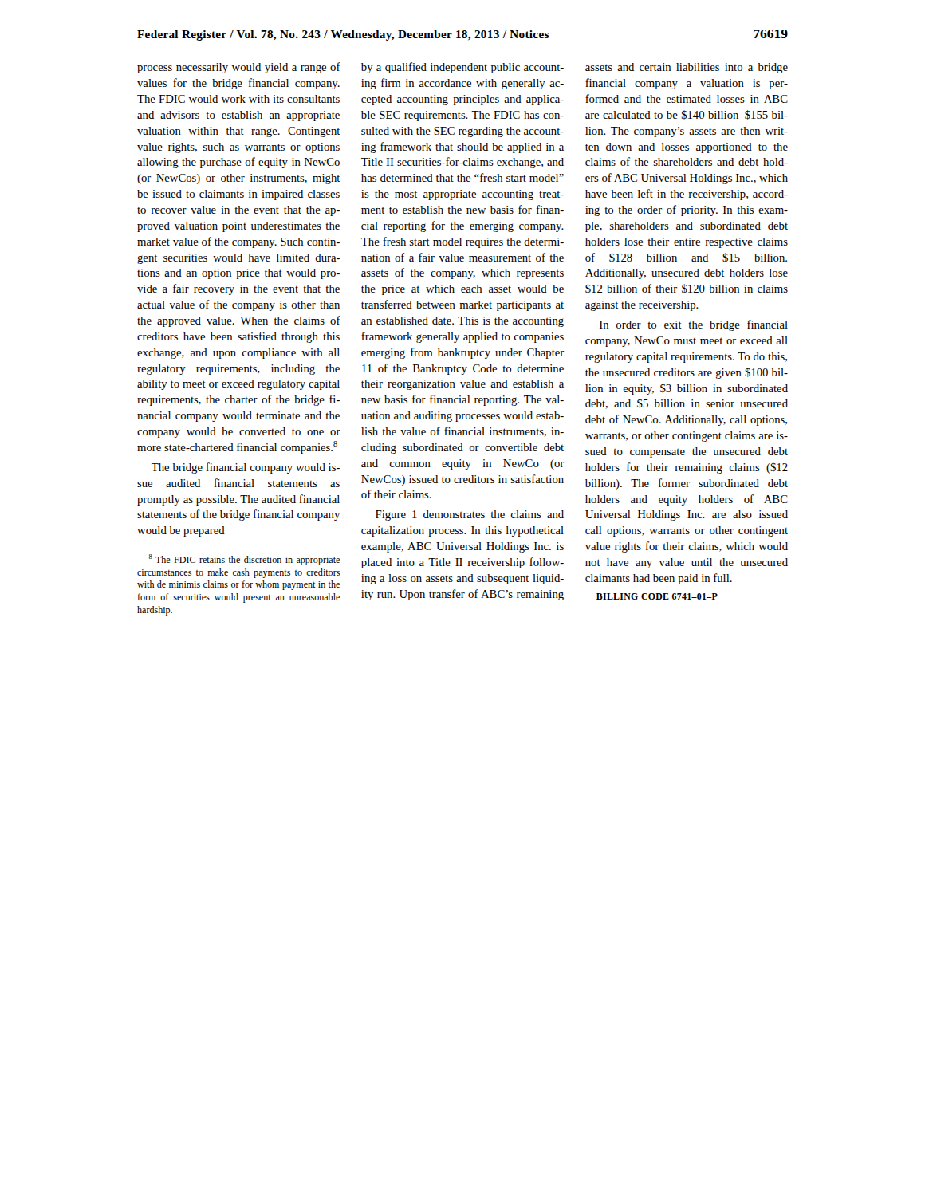Federal Register / Vol. 78, No. 243 / Wednesday, December 18, 2013 / Notices 76619
process necessarily would yield a range of values for the bridge financial company. The FDIC would work with its consultants and advisors to establish an appropriate valuation within that range. Contingent value rights, such as warrants or options allowing the purchase of equity in NewCo (or NewCos) or other instruments, might be issued to claimants in impaired classes to recover value in the event that the approved valuation point underestimates the market value of the company. Such contingent securities would have limited durations and an option price that would provide a fair recovery in the event that the actual value of the company is other than the approved value. When the claims of creditors have been satisfied through this exchange, and upon compliance with all regulatory requirements, including the ability to meet or exceed regulatory capital requirements, the charter of the bridge financial company would terminate and the company would be converted to one or more state-chartered financial companies.8
The bridge financial company would issue audited financial statements as promptly as possible. The audited financial statements of the bridge financial company would be prepared
8 The FDIC retains the discretion in appropriate circumstances to make cash payments to creditors with de minimis claims or for whom payment in the form of securities would present an unreasonable hardship.
by a qualified independent public accounting firm in accordance with generally accepted accounting principles and applicable SEC requirements. The FDIC has consulted with the SEC regarding the accounting framework that should be applied in a Title II securities-for-claims exchange, and has determined that the “fresh start model” is the most appropriate accounting treatment to establish the new basis for financial reporting for the emerging company. The fresh start model requires the determination of a fair value measurement of the assets of the company, which represents the price at which each asset would be transferred between market participants at an established date. This is the accounting framework generally applied to companies emerging from bankruptcy under Chapter 11 of the Bankruptcy Code to determine their reorganization value and establish a new basis for financial reporting. The valuation and auditing processes would establish the value of financial instruments, including subordinated or convertible debt and common equity in NewCo (or NewCos) issued to creditors in satisfaction of their claims.
Figure 1 demonstrates the claims and capitalization process. In this hypothetical example, ABC Universal Holdings Inc. is placed into a Title II receivership following a loss on assets and subsequent liquidity run. Upon transfer of ABC’s remaining assets and certain liabilities into a bridge financial company a valuation is performed and the estimated losses in ABC are calculated to be $140 billion–$155 billion. The company’s assets are then written down and losses apportioned to the claims of the shareholders and debt holders of ABC Universal Holdings Inc., which have been left in the receivership, according to the order of priority. In this example, shareholders and subordinated debt holders lose their entire respective claims of $128 billion and $15 billion. Additionally, unsecured debt holders lose $12 billion of their $120 billion in claims against the receivership.
In order to exit the bridge financial company, NewCo must meet or exceed all regulatory capital requirements. To do this, the unsecured creditors are given $100 billion in equity, $3 billion in subordinated debt, and $5 billion in senior unsecured debt of NewCo. Additionally, call options, warrants, or other contingent claims are issued to compensate the unsecured debt holders for their remaining claims ($12 billion). The former subordinated debt holders and equity holders of ABC Universal Holdings Inc. are also issued call options, warrants or other contingent value rights for their claims, which would not have any value until the unsecured claimants had been paid in full.
BILLING CODE 6741–01–P